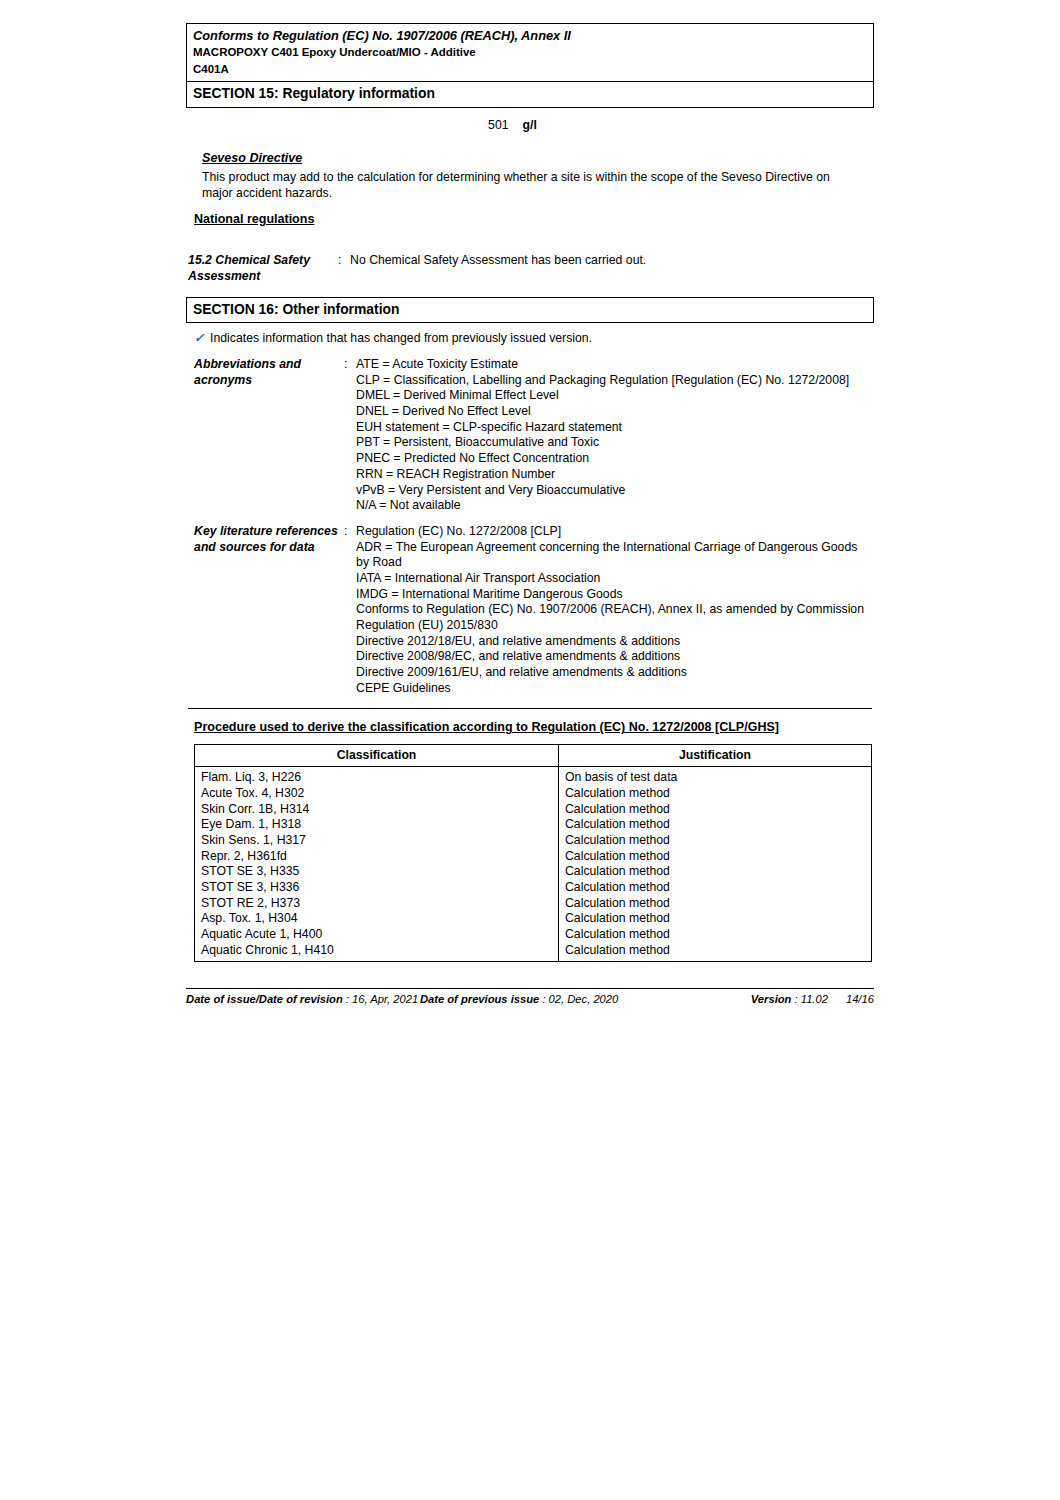Conforms to Regulation (EC) No. 1907/2006 (REACH), Annex II
MACROPOXY C401 Epoxy Undercoat/MIO - Additive
C401A
SECTION 15: Regulatory information
501 g/l
Seveso Directive
This product may add to the calculation for determining whether a site is within the scope of the Seveso Directive on major accident hazards.
National regulations
| 15.2 Chemical Safety Assessment | : | No Chemical Safety Assessment has been carried out. |
SECTION 16: Other information
✓Indicates information that has changed from previously issued version.
| Abbreviations and acronyms | : | ATE = Acute Toxicity Estimate CLP = Classification, Labelling and Packaging Regulation [Regulation (EC) No. 1272/2008] DMEL = Derived Minimal Effect Level DNEL = Derived No Effect Level EUH statement = CLP-specific Hazard statement PBT = Persistent, Bioaccumulative and Toxic PNEC = Predicted No Effect Concentration RRN = REACH Registration Number vPvB = Very Persistent and Very Bioaccumulative N/A = Not available |
| Key literature references and sources for data | : | Regulation (EC) No. 1272/2008 [CLP] ADR = The European Agreement concerning the International Carriage of Dangerous Goods by Road IATA = International Air Transport Association IMDG = International Maritime Dangerous Goods Conforms to Regulation (EC) No. 1907/2006 (REACH), Annex II, as amended by Commission Regulation (EU) 2015/830 Directive 2012/18/EU, and relative amendments & additions Directive 2008/98/EC, and relative amendments & additions Directive 2009/161/EU, and relative amendments & additions CEPE Guidelines |
Procedure used to derive the classification according to Regulation (EC) No. 1272/2008 [CLP/GHS]
| Classification | Justification |
| --- | --- |
| Flam. Liq. 3, H226 Acute Tox. 4, H302 Skin Corr. 1B, H314 Eye Dam. 1, H318 Skin Sens. 1, H317 Repr. 2, H361fd STOT SE 3, H335 STOT SE 3, H336 STOT RE 2, H373 Asp. Tox. 1, H304 Aquatic Acute 1, H400 Aquatic Chronic 1, H410 | On basis of test data Calculation method Calculation method Calculation method Calculation method Calculation method Calculation method Calculation method Calculation method Calculation method Calculation method Calculation method |
| Date of issue/Date of revision : 16, Apr, 2021 | Date of previous issue : 02, Dec, 2020 | Version : 11.02 14/16 |